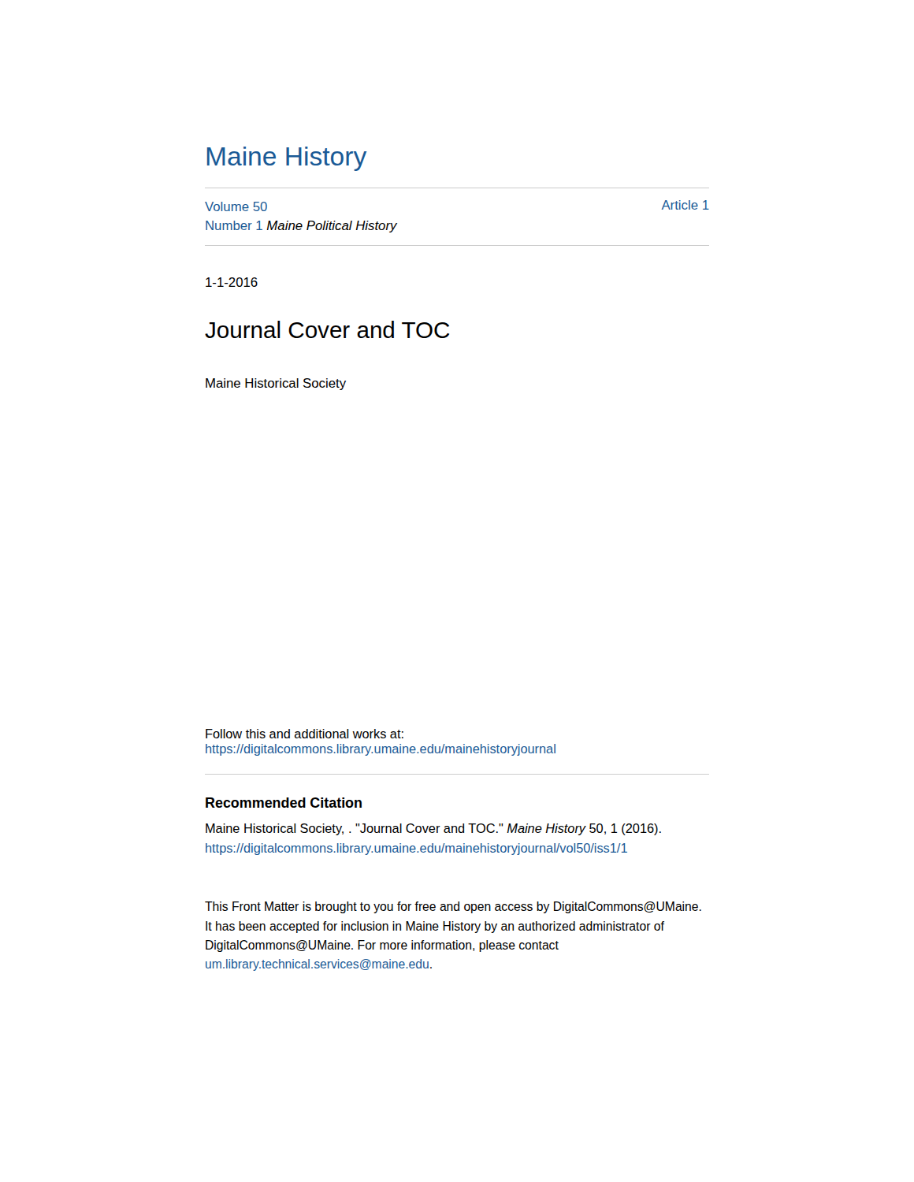Maine History
Volume 50
Number 1 Maine Political History
Article 1
1-1-2016
Journal Cover and TOC
Maine Historical Society
Follow this and additional works at: https://digitalcommons.library.umaine.edu/mainehistoryjournal
Recommended Citation
Maine Historical Society, . "Journal Cover and TOC." Maine History 50, 1 (2016).
https://digitalcommons.library.umaine.edu/mainehistoryjournal/vol50/iss1/1
This Front Matter is brought to you for free and open access by DigitalCommons@UMaine. It has been accepted for inclusion in Maine History by an authorized administrator of DigitalCommons@UMaine. For more information, please contact um.library.technical.services@maine.edu.